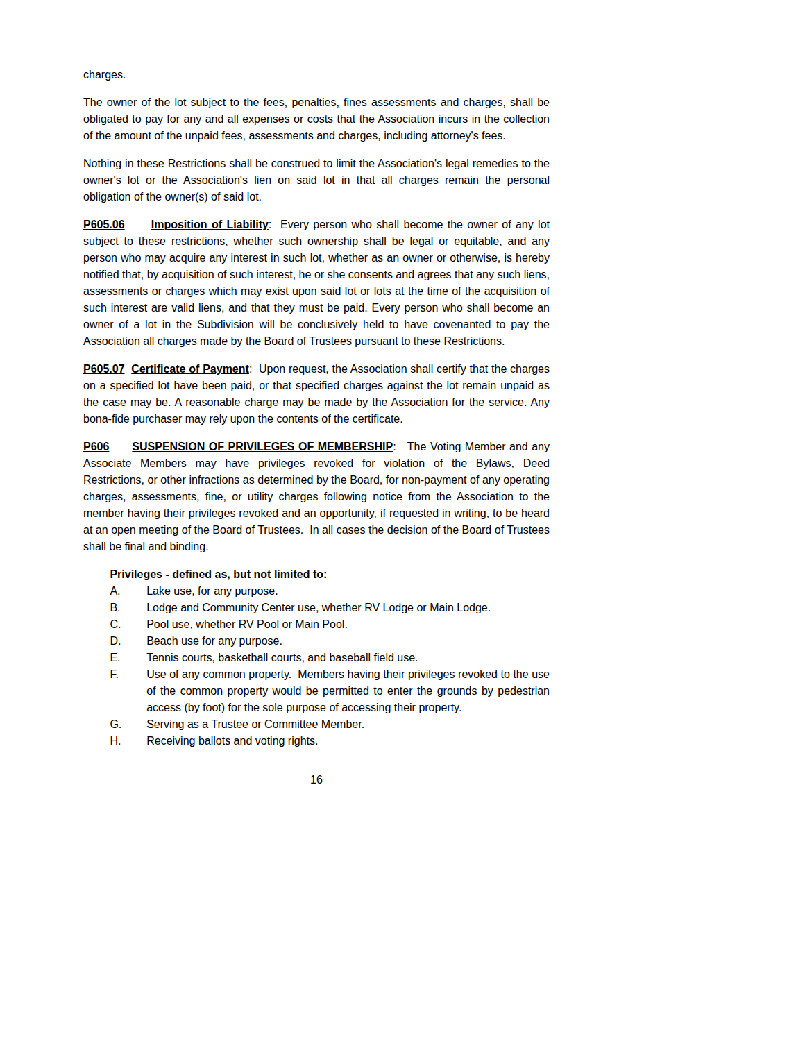charges.
The owner of the lot subject to the fees, penalties, fines assessments and charges, shall be obligated to pay for any and all expenses or costs that the Association incurs in the collection of the amount of the unpaid fees, assessments and charges, including attorney's fees.
Nothing in these Restrictions shall be construed to limit the Association's legal remedies to the owner's lot or the Association's lien on said lot in that all charges remain the personal obligation of the owner(s) of said lot.
P605.06 Imposition of Liability: Every person who shall become the owner of any lot subject to these restrictions, whether such ownership shall be legal or equitable, and any person who may acquire any interest in such lot, whether as an owner or otherwise, is hereby notified that, by acquisition of such interest, he or she consents and agrees that any such liens, assessments or charges which may exist upon said lot or lots at the time of the acquisition of such interest are valid liens, and that they must be paid. Every person who shall become an owner of a lot in the Subdivision will be conclusively held to have covenanted to pay the Association all charges made by the Board of Trustees pursuant to these Restrictions.
P605.07 Certificate of Payment: Upon request, the Association shall certify that the charges on a specified lot have been paid, or that specified charges against the lot remain unpaid as the case may be. A reasonable charge may be made by the Association for the service. Any bona-fide purchaser may rely upon the contents of the certificate.
P606 SUSPENSION OF PRIVILEGES OF MEMBERSHIP: The Voting Member and any Associate Members may have privileges revoked for violation of the Bylaws, Deed Restrictions, or other infractions as determined by the Board, for non-payment of any operating charges, assessments, fine, or utility charges following notice from the Association to the member having their privileges revoked and an opportunity, if requested in writing, to be heard at an open meeting of the Board of Trustees. In all cases the decision of the Board of Trustees shall be final and binding.
Privileges - defined as, but not limited to:
| A. | Lake use, for any purpose. |
| B. | Lodge and Community Center use, whether RV Lodge or Main Lodge. |
| C. | Pool use, whether RV Pool or Main Pool. |
| D. | Beach use for any purpose. |
| E. | Tennis courts, basketball courts, and baseball field use. |
| F. | Use of any common property. Members having their privileges revoked to the use of the common property would be permitted to enter the grounds by pedestrian access (by foot) for the sole purpose of accessing their property. |
| G. | Serving as a Trustee or Committee Member. |
| H. | Receiving ballots and voting rights. |
16